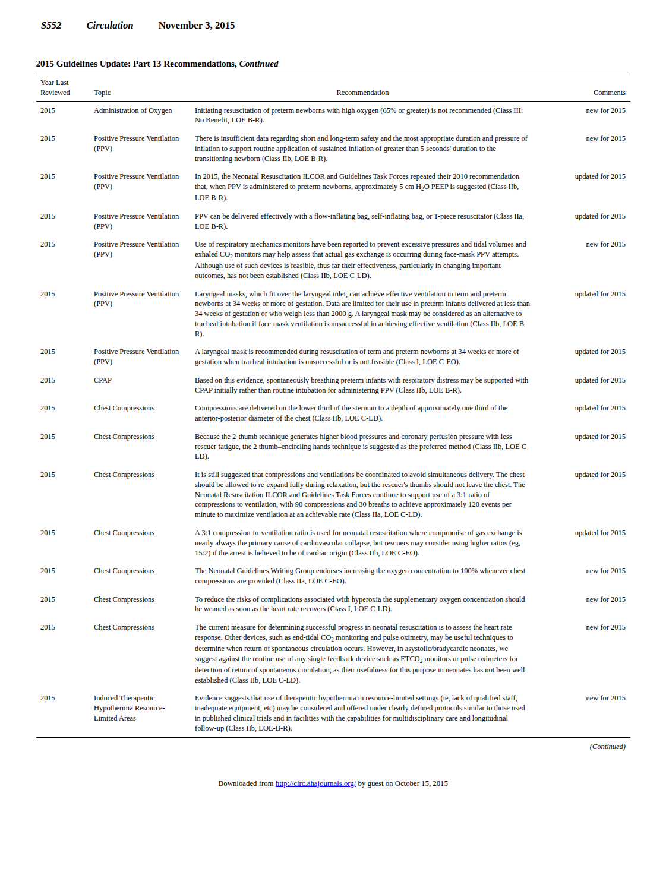S552 Circulation November 3, 2015
2015 Guidelines Update: Part 13 Recommendations, Continued
| Year Last Reviewed | Topic | Recommendation | Comments |
| --- | --- | --- | --- |
| 2015 | Administration of Oxygen | Initiating resuscitation of preterm newborns with high oxygen (65% or greater) is not recommended (Class III: No Benefit, LOE B-R). | new for 2015 |
| 2015 | Positive Pressure Ventilation (PPV) | There is insufficient data regarding short and long-term safety and the most appropriate duration and pressure of inflation to support routine application of sustained inflation of greater than 5 seconds' duration to the transitioning newborn (Class IIb, LOE B-R). | new for 2015 |
| 2015 | Positive Pressure Ventilation (PPV) | In 2015, the Neonatal Resuscitation ILCOR and Guidelines Task Forces repeated their 2010 recommendation that, when PPV is administered to preterm newborns, approximately 5 cm H 2 O PEEP is suggested (Class IIb, LOE B-R). | updated for 2015 |
| 2015 | Positive Pressure Ventilation (PPV) | PPV can be delivered effectively with a flow-inflating bag, self-inflating bag, or T-piece resuscitator (Class IIa, LOE B-R). | updated for 2015 |
| 2015 | Positive Pressure Ventilation (PPV) | Use of respiratory mechanics monitors have been reported to prevent excessive pressures and tidal volumes and exhaled CO 2 monitors may help assess that actual gas exchange is occurring during face-mask PPV attempts. Although use of such devices is feasible, thus far their effectiveness, particularly in changing important outcomes, has not been established (Class IIb, LOE C-LD). | new for 2015 |
| 2015 | Positive Pressure Ventilation (PPV) | Laryngeal masks, which fit over the laryngeal inlet, can achieve effective ventilation in term and preterm newborns at 34 weeks or more of gestation. Data are limited for their use in preterm infants delivered at less than 34 weeks of gestation or who weigh less than 2000 g. A laryngeal mask may be considered as an alternative to tracheal intubation if face-mask ventilation is unsuccessful in achieving effective ventilation (Class IIb, LOE B-R). | updated for 2015 |
| 2015 | Positive Pressure Ventilation (PPV) | A laryngeal mask is recommended during resuscitation of term and preterm newborns at 34 weeks or more of gestation when tracheal intubation is unsuccessful or is not feasible (Class I, LOE C-EO). | updated for 2015 |
| 2015 | CPAP | Based on this evidence, spontaneously breathing preterm infants with respiratory distress may be supported with CPAP initially rather than routine intubation for administering PPV (Class IIb, LOE B-R). | updated for 2015 |
| 2015 | Chest Compressions | Compressions are delivered on the lower third of the sternum to a depth of approximately one third of the anterior-posterior diameter of the chest (Class IIb, LOE C-LD). | updated for 2015 |
| 2015 | Chest Compressions | Because the 2-thumb technique generates higher blood pressures and coronary perfusion pressure with less rescuer fatigue, the 2 thumb–encircling hands technique is suggested as the preferred method (Class IIb, LOE C-LD). | updated for 2015 |
| 2015 | Chest Compressions | It is still suggested that compressions and ventilations be coordinated to avoid simultaneous delivery. The chest should be allowed to re-expand fully during relaxation, but the rescuer's thumbs should not leave the chest. The Neonatal Resuscitation ILCOR and Guidelines Task Forces continue to support use of a 3:1 ratio of compressions to ventilation, with 90 compressions and 30 breaths to achieve approximately 120 events per minute to maximize ventilation at an achievable rate (Class IIa, LOE C-LD). | updated for 2015 |
| 2015 | Chest Compressions | A 3:1 compression-to-ventilation ratio is used for neonatal resuscitation where compromise of gas exchange is nearly always the primary cause of cardiovascular collapse, but rescuers may consider using higher ratios (eg, 15:2) if the arrest is believed to be of cardiac origin (Class IIb, LOE C-EO). | updated for 2015 |
| 2015 | Chest Compressions | The Neonatal Guidelines Writing Group endorses increasing the oxygen concentration to 100% whenever chest compressions are provided (Class IIa, LOE C-EO). | new for 2015 |
| 2015 | Chest Compressions | To reduce the risks of complications associated with hyperoxia the supplementary oxygen concentration should be weaned as soon as the heart rate recovers (Class I, LOE C-LD). | new for 2015 |
| 2015 | Chest Compressions | The current measure for determining successful progress in neonatal resuscitation is to assess the heart rate response. Other devices, such as end-tidal CO 2 monitoring and pulse oximetry, may be useful techniques to determine when return of spontaneous circulation occurs. However, in asystolic/bradycardic neonates, we suggest against the routine use of any single feedback device such as ETCO 2 monitors or pulse oximeters for detection of return of spontaneous circulation, as their usefulness for this purpose in neonates has not been well established (Class IIb, LOE C-LD). | new for 2015 |
| 2015 | Induced Therapeutic Hypothermia Resource-Limited Areas | Evidence suggests that use of therapeutic hypothermia in resource-limited settings (ie, lack of qualified staff, inadequate equipment, etc) may be considered and offered under clearly defined protocols similar to those used in published clinical trials and in facilities with the capabilities for multidisciplinary care and longitudinal follow-up (Class IIb, LOE-B-R). | new for 2015 |
| ( Continued ) |
Downloaded from http://circ.ahajournals.org/ by guest on October 15, 2015